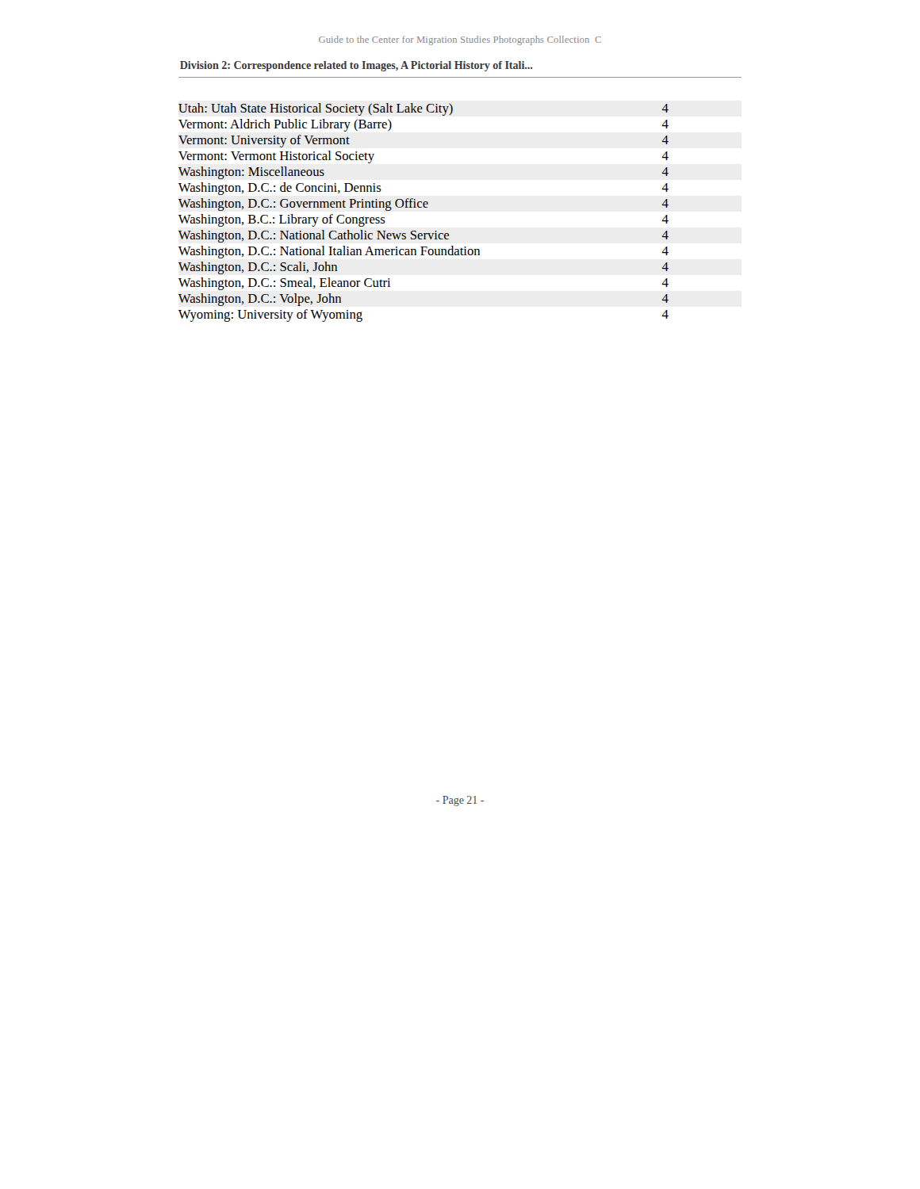Guide to the Center for Migration Studies Photographs Collection C
Division 2: Correspondence related to Images, A Pictorial History of Itali...
| Utah: Utah State Historical Society (Salt Lake City) | 4 |
| Vermont: Aldrich Public Library (Barre) | 4 |
| Vermont: University of Vermont | 4 |
| Vermont: Vermont Historical Society | 4 |
| Washington: Miscellaneous | 4 |
| Washington, D.C.: de Concini, Dennis | 4 |
| Washington, D.C.: Government Printing Office | 4 |
| Washington, B.C.: Library of Congress | 4 |
| Washington, D.C.: National Catholic News Service | 4 |
| Washington, D.C.: National Italian American Foundation | 4 |
| Washington, D.C.: Scali, John | 4 |
| Washington, D.C.: Smeal, Eleanor Cutri | 4 |
| Washington, D.C.: Volpe, John | 4 |
| Wyoming: University of Wyoming | 4 |
- Page 21 -